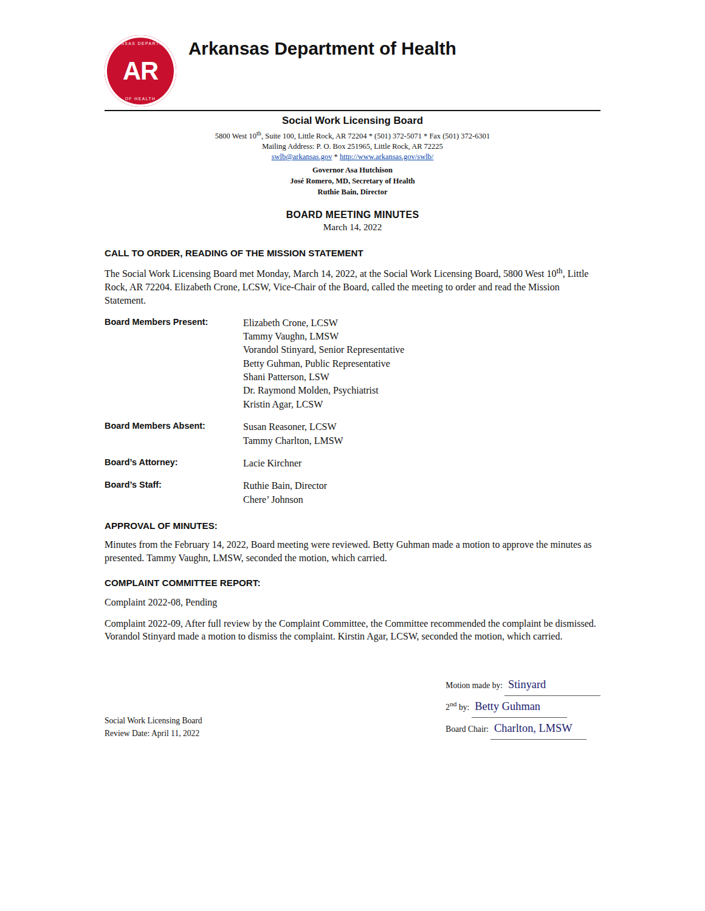Arkansas Department AR of Health
Arkansas Department of Health
Social Work Licensing Board
5800 West 10th, Suite 100, Little Rock, AR 72204 * (501) 372-5071 * Fax (501) 372-6301
Mailing Address: P. O. Box 251965, Little Rock, AR 72225
swlb@arkansas.gov * http://www.arkansas.gov/swlb/
Governor Asa Hutchison
José Romero, MD, Secretary of Health
Ruthie Bain, Director
BOARD MEETING MINUTES
March 14, 2022
CALL TO ORDER, READING OF THE MISSION STATEMENT
The Social Work Licensing Board met Monday, March 14, 2022, at the Social Work Licensing Board, 5800 West 10th, Little Rock, AR 72204. Elizabeth Crone, LCSW, Vice-Chair of the Board, called the meeting to order and read the Mission Statement.
| Board Members Present: | Elizabeth Crone, LCSW Tammy Vaughn, LMSW Vorandol Stinyard, Senior Representative Betty Guhman, Public Representative Shani Patterson, LSW Dr. Raymond Molden, Psychiatrist Kristin Agar, LCSW |
| Board Members Absent: | Susan Reasoner, LCSW Tammy Charlton, LMSW |
| Board’s Attorney: | Lacie Kirchner |
| Board’s Staff: | Ruthie Bain, Director Chere’ Johnson |
APPROVAL OF MINUTES:
Minutes from the February 14, 2022, Board meeting were reviewed. Betty Guhman made a motion to approve the minutes as presented. Tammy Vaughn, LMSW, seconded the motion, which carried.
COMPLAINT COMMITTEE REPORT:
Complaint 2022-08, Pending
Complaint 2022-09, After full review by the Complaint Committee, the Committee recommended the complaint be dismissed. Vorandol Stinyard made a motion to dismiss the complaint. Kirstin Agar, LCSW, seconded the motion, which carried.
Social Work Licensing Board
Review Date: April 11, 2022
Motion made by: Stinyard
2nd by: Betty Guhman
Board Chair: Charlton, LMSW